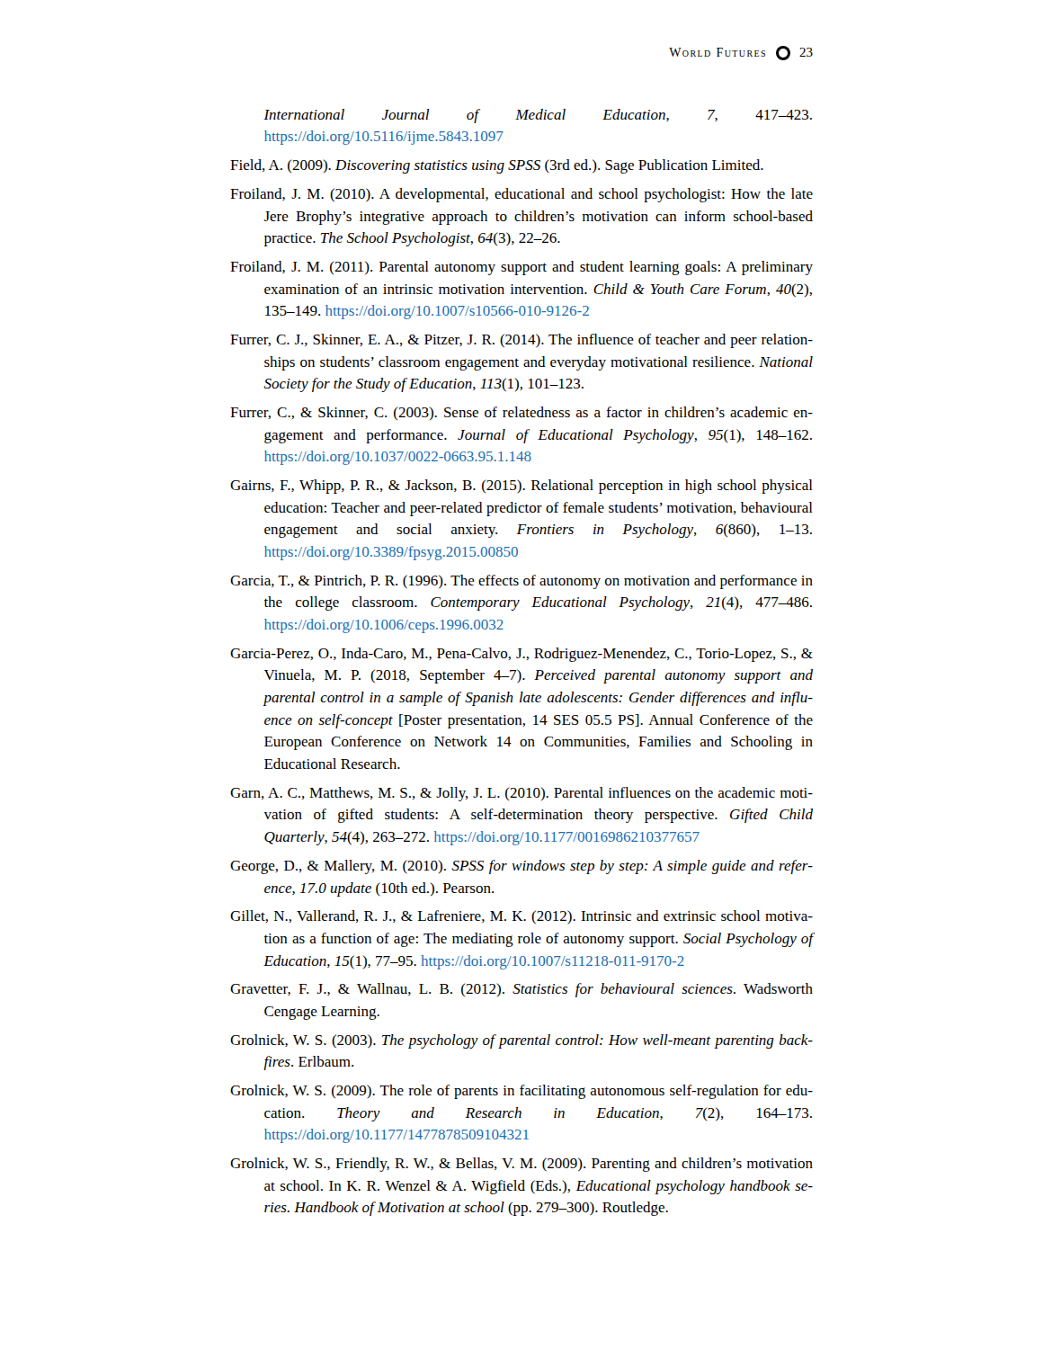World Futures 23
International Journal of Medical Education, 7, 417–423. https://doi.org/10.5116/ijme.5843.1097
Field, A. (2009). Discovering statistics using SPSS (3rd ed.). Sage Publication Limited.
Froiland, J. M. (2010). A developmental, educational and school psychologist: How the late Jere Brophy’s integrative approach to children’s motivation can inform school-based practice. The School Psychologist, 64(3), 22–26.
Froiland, J. M. (2011). Parental autonomy support and student learning goals: A preliminary examination of an intrinsic motivation intervention. Child & Youth Care Forum, 40(2), 135–149. https://doi.org/10.1007/s10566-010-9126-2
Furrer, C. J., Skinner, E. A., & Pitzer, J. R. (2014). The influence of teacher and peer relationships on students’ classroom engagement and everyday motivational resilience. National Society for the Study of Education, 113(1), 101–123.
Furrer, C., & Skinner, C. (2003). Sense of relatedness as a factor in children’s academic engagement and performance. Journal of Educational Psychology, 95(1), 148–162. https://doi.org/10.1037/0022-0663.95.1.148
Gairns, F., Whipp, P. R., & Jackson, B. (2015). Relational perception in high school physical education: Teacher and peer-related predictor of female students’ motivation, behavioural engagement and social anxiety. Frontiers in Psychology, 6(860), 1–13. https://doi.org/10.3389/fpsyg.2015.00850
Garcia, T., & Pintrich, P. R. (1996). The effects of autonomy on motivation and performance in the college classroom. Contemporary Educational Psychology, 21(4), 477–486. https://doi.org/10.1006/ceps.1996.0032
Garcia-Perez, O., Inda-Caro, M., Pena-Calvo, J., Rodriguez-Menendez, C., Torio-Lopez, S., & Vinuela, M. P. (2018, September 4–7). Perceived parental autonomy support and parental control in a sample of Spanish late adolescents: Gender differences and influence on self-concept [Poster presentation, 14 SES 05.5 PS]. Annual Conference of the European Conference on Network 14 on Communities, Families and Schooling in Educational Research.
Garn, A. C., Matthews, M. S., & Jolly, J. L. (2010). Parental influences on the academic motivation of gifted students: A self-determination theory perspective. Gifted Child Quarterly, 54(4), 263–272. https://doi.org/10.1177/0016986210377657
George, D., & Mallery, M. (2010). SPSS for windows step by step: A simple guide and reference, 17.0 update (10th ed.). Pearson.
Gillet, N., Vallerand, R. J., & Lafreniere, M. K. (2012). Intrinsic and extrinsic school motivation as a function of age: The mediating role of autonomy support. Social Psychology of Education, 15(1), 77–95. https://doi.org/10.1007/s11218-011-9170-2
Gravetter, F. J., & Wallnau, L. B. (2012). Statistics for behavioural sciences. Wadsworth Cengage Learning.
Grolnick, W. S. (2003). The psychology of parental control: How well-meant parenting backfires. Erlbaum.
Grolnick, W. S. (2009). The role of parents in facilitating autonomous self-regulation for education. Theory and Research in Education, 7(2), 164–173. https://doi.org/10.1177/1477878509104321
Grolnick, W. S., Friendly, R. W., & Bellas, V. M. (2009). Parenting and children’s motivation at school. In K. R. Wenzel & A. Wigfield (Eds.), Educational psychology handbook series. Handbook of Motivation at school (pp. 279–300). Routledge.